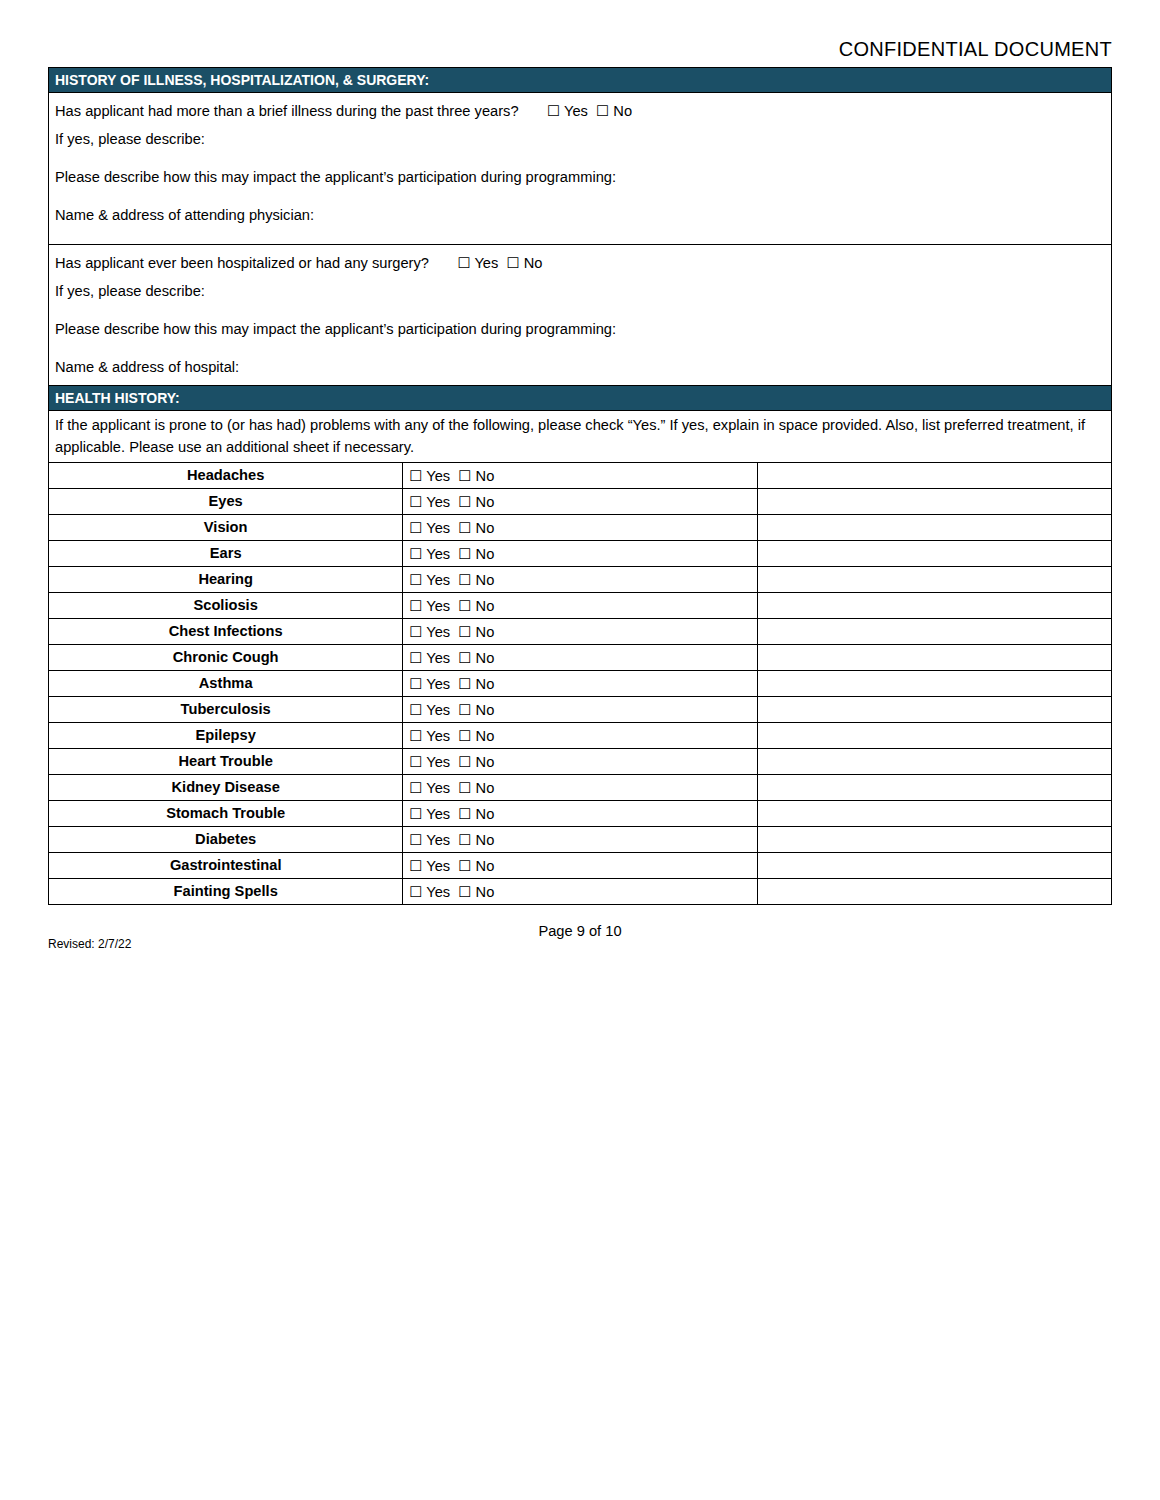CONFIDENTIAL DOCUMENT
| HISTORY OF ILLNESS, HOSPITALIZATION, & SURGERY: |
| Has applicant had more than a brief illness during the past three years? ☐ Yes ☐ No If yes, please describe: Please describe how this may impact the applicant’s participation during programming: Name & address of attending physician: |
| Has applicant ever been hospitalized or had any surgery? ☐ Yes ☐ No If yes, please describe: Please describe how this may impact the applicant’s participation during programming: Name & address of hospital: |
| HEALTH HISTORY: |
| If the applicant is prone to (or has had) problems with any of the following, please check “Yes.” If yes, explain in space provided. Also, list preferred treatment, if applicable. Please use an additional sheet if necessary. |
| Headaches | ☐ Yes ☐ No | |
| Eyes | ☐ Yes ☐ No | |
| Vision | ☐ Yes ☐ No | |
| Ears | ☐ Yes ☐ No | |
| Hearing | ☐ Yes ☐ No | |
| Scoliosis | ☐ Yes ☐ No | |
| Chest Infections | ☐ Yes ☐ No | |
| Chronic Cough | ☐ Yes ☐ No | |
| Asthma | ☐ Yes ☐ No | |
| Tuberculosis | ☐ Yes ☐ No | |
| Epilepsy | ☐ Yes ☐ No | |
| Heart Trouble | ☐ Yes ☐ No | |
| Kidney Disease | ☐ Yes ☐ No | |
| Stomach Trouble | ☐ Yes ☐ No | |
| Diabetes | ☐ Yes ☐ No | |
| Gastrointestinal | ☐ Yes ☐ No | |
| Fainting Spells | ☐ Yes ☐ No | |
Page 9 of 10
Revised: 2/7/22